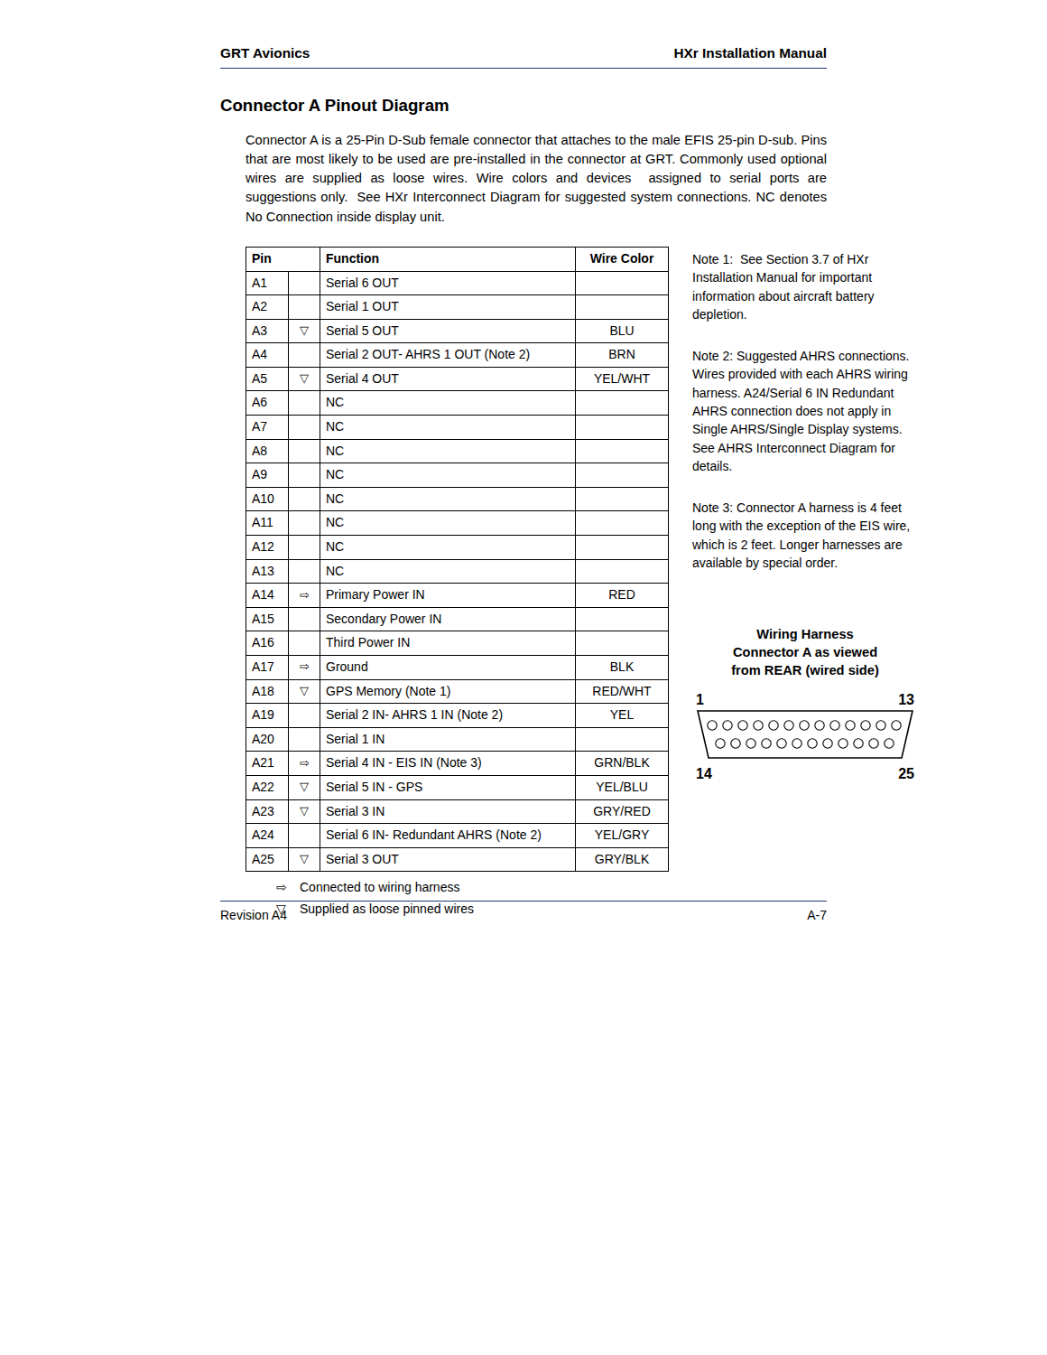GRT Avionics
HXr Installation Manual
Connector A Pinout Diagram
Connector A is a 25-Pin D-Sub female connector that attaches to the male EFIS 25-pin D-sub. Pins that are most likely to be used are pre-installed in the connector at GRT. Commonly used optional wires are supplied as loose wires. Wire colors and devices assigned to serial ports are suggestions only. See HXr Interconnect Diagram for suggested system connections. NC denotes No Connection inside display unit.
| Pin | Function | Wire Color |
| --- | --- | --- |
| A1 | | Serial 6 OUT | |
| A2 | | Serial 1 OUT | |
| A3 | ▽ | Serial 5 OUT | BLU |
| A4 | | Serial 2 OUT- AHRS 1 OUT (Note 2) | BRN |
| A5 | ▽ | Serial 4 OUT | YEL/WHT |
| A6 | | NC | |
| A7 | | NC | |
| A8 | | NC | |
| A9 | | NC | |
| A10 | | NC | |
| A11 | | NC | |
| A12 | | NC | |
| A13 | | NC | |
| A14 | ⇨ | Primary Power IN | RED |
| A15 | | Secondary Power IN | |
| A16 | | Third Power IN | |
| A17 | ⇨ | Ground | BLK |
| A18 | ▽ | GPS Memory (Note 1) | RED/WHT |
| A19 | | Serial 2 IN- AHRS 1 IN (Note 2) | YEL |
| A20 | | Serial 1 IN | |
| A21 | ⇨ | Serial 4 IN - EIS IN (Note 3) | GRN/BLK |
| A22 | ▽ | Serial 5 IN - GPS | YEL/BLU |
| A23 | ▽ | Serial 3 IN | GRY/RED |
| A24 | | Serial 6 IN- Redundant AHRS (Note 2) | YEL/GRY |
| A25 | ▽ | Serial 3 OUT | GRY/BLK |
⇨Connected to wiring harness
▽Supplied as loose pinned wires
Note 1: See Section 3.7 of HXr Installation Manual for important information about aircraft battery depletion.
Note 2: Suggested AHRS connections. Wires provided with each AHRS wiring harness. A24/Serial 6 IN Redundant AHRS connection does not apply in Single AHRS/Single Display systems. See AHRS Interconnect Diagram for details.
Note 3: Connector A harness is 4 feet long with the exception of the EIS wire, which is 2 feet. Longer harnesses are available by special order.
Wiring Harness
Connector A as viewed
from REAR (wired side)
1 13 14 25
Revision A4
A-7